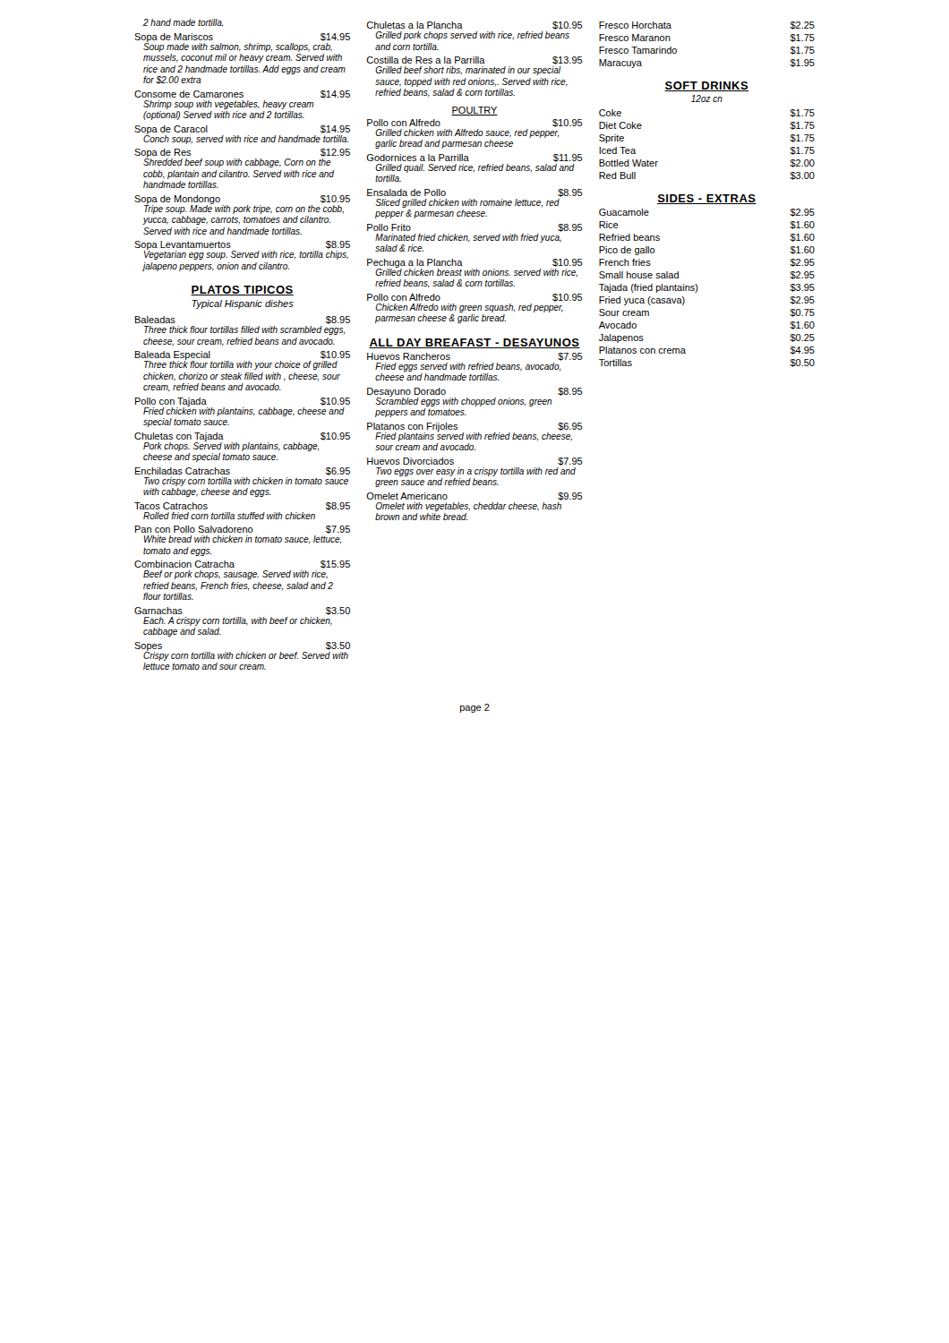2 hand made tortilla.
Sopa de Mariscos$14.95
Soup made with salmon, shrimp, scallops, crab, mussels, coconut mil or heavy cream. Served with rice and 2 handmade tortillas. Add eggs and cream for $2.00 extra
Consome de Camarones$14.95
Shrimp soup with vegetables, heavy cream (optional) Served with rice and 2 tortillas.
Sopa de Caracol$14.95
Conch soup, served with rice and handmade tortilla.
Sopa de Res$12.95
Shredded beef soup with cabbage, Corn on the cobb, plantain and cilantro. Served with rice and handmade tortillas.
Sopa de Mondongo$10.95
Tripe soup. Made with pork tripe, corn on the cobb, yucca, cabbage, carrots, tomatoes and cilantro. Served with rice and handmade tortillas.
Sopa Levantamuertos$8.95
Vegetarian egg soup. Served with rice, tortilla chips, jalapeno peppers, onion and cilantro.
PLATOS TIPICOS
Typical Hispanic dishes
Baleadas$8.95
Three thick flour tortillas filled with scrambled eggs, cheese, sour cream, refried beans and avocado.
Baleada Especial$10.95
Three thick flour tortilla with your choice of grilled chicken, chorizo or steak filled with , cheese, sour cream, refried beans and avocado.
Pollo con Tajada$10.95
Fried chicken with plantains, cabbage, cheese and special tomato sauce.
Chuletas con Tajada$10.95
Pork chops. Served with plantains, cabbage, cheese and special tomato sauce.
Enchiladas Catrachas$6.95
Two crispy corn tortilla with chicken in tomato sauce with cabbage, cheese and eggs.
Tacos Catrachos$8.95
Rolled fried corn tortilla stuffed with chicken
Pan con Pollo Salvadoreno$7.95
White bread with chicken in tomato sauce, lettuce, tomato and eggs.
Combinacion Catracha$15.95
Beef or pork chops, sausage. Served with rice, refried beans, French fries, cheese, salad and 2 flour tortillas.
Garnachas$3.50
Each. A crispy corn tortilla, with beef or chicken, cabbage and salad.
Sopes$3.50
Crispy corn tortilla with chicken or beef. Served with lettuce tomato and sour cream.
Chuletas a la Plancha$10.95
Grilled pork chops served with rice, refried beans and corn tortilla.
Costilla de Res a la Parrilla$13.95
Grilled beef short ribs, marinated in our special sauce, topped with red onions,. Served with rice, refried beans, salad & corn tortillas.
POULTRY
Pollo con Alfredo$10.95
Grilled chicken with Alfredo sauce, red pepper, garlic bread and parmesan cheese
Godornices a la Parrilla$11.95
Grilled quail. Served rice, refried beans, salad and tortilla.
Ensalada de Pollo$8.95
Sliced grilled chicken with romaine lettuce, red pepper & parmesan cheese.
Pollo Frito$8.95
Marinated fried chicken, served with fried yuca, salad & rice.
Pechuga a la Plancha$10.95
Grilled chicken breast with onions. served with rice, refried beans, salad & corn tortillas.
Pollo con Alfredo$10.95
Chicken Alfredo with green squash, red pepper, parmesan cheese & garlic bread.
ALL DAY BREAFAST - DESAYUNOS
Huevos Rancheros$7.95
Fried eggs served with refried beans, avocado, cheese and handmade tortillas.
Desayuno Dorado$8.95
Scrambled eggs with chopped onions, green peppers and tomatoes.
Platanos con Frijoles$6.95
Fried plantains served with refried beans, cheese, sour cream and avocado.
Huevos Divorciados$7.95
Two eggs over easy in a crispy tortilla with red and green sauce and refried beans.
Omelet Americano$9.95
Omelet with vegetables, cheddar cheese, hash brown and white bread.
Fresco Horchata$2.25
Fresco Maranon$1.75
Fresco Tamarindo$1.75
Maracuya$1.95
SOFT DRINKS
12oz cn
Coke$1.75
Diet Coke$1.75
Sprite$1.75
Iced Tea$1.75
Bottled Water$2.00
Red Bull$3.00
SIDES - EXTRAS
Guacamole$2.95
Rice$1.60
Refried beans$1.60
Pico de gallo$1.60
French fries$2.95
Small house salad$2.95
Tajada (fried plantains)$3.95
Fried yuca (casava)$2.95
Sour cream$0.75
Avocado$1.60
Jalapenos$0.25
Platanos con crema$4.95
Tortillas$0.50
page 2